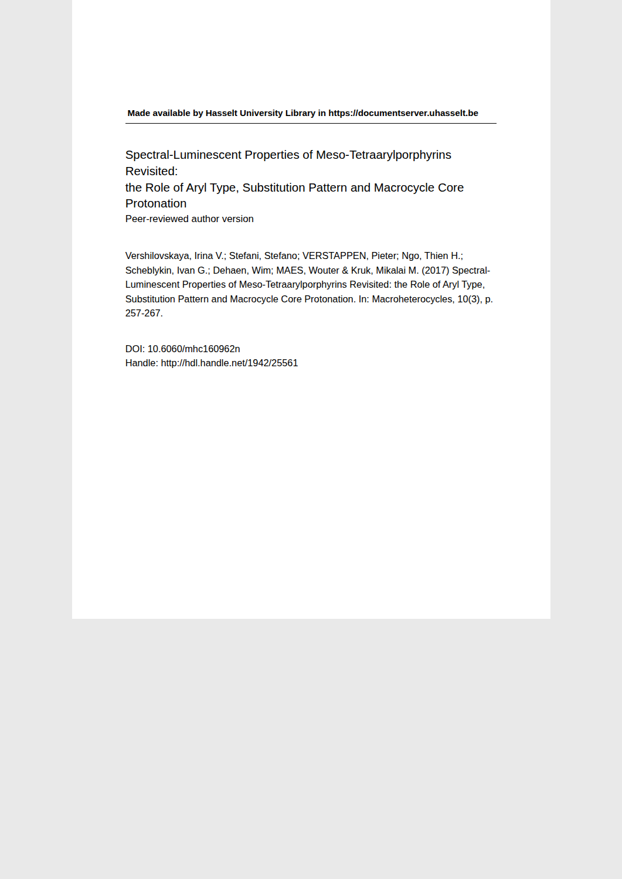Made available by Hasselt University Library in https://documentserver.uhasselt.be
Spectral-Luminescent Properties of Meso-Tetraarylporphyrins Revisited:
the Role of Aryl Type, Substitution Pattern and Macrocycle Core Protonation
Peer-reviewed author version
Vershilovskaya, Irina V.; Stefani, Stefano; VERSTAPPEN, Pieter; Ngo, Thien H.; Scheblykin, Ivan G.; Dehaen, Wim; MAES, Wouter & Kruk, Mikalai M. (2017) Spectral-Luminescent Properties of Meso-Tetraarylporphyrins Revisited: the Role of Aryl Type, Substitution Pattern and Macrocycle Core Protonation. In: Macroheterocycles, 10(3), p. 257-267.
DOI: 10.6060/mhc160962n
Handle: http://hdl.handle.net/1942/25561